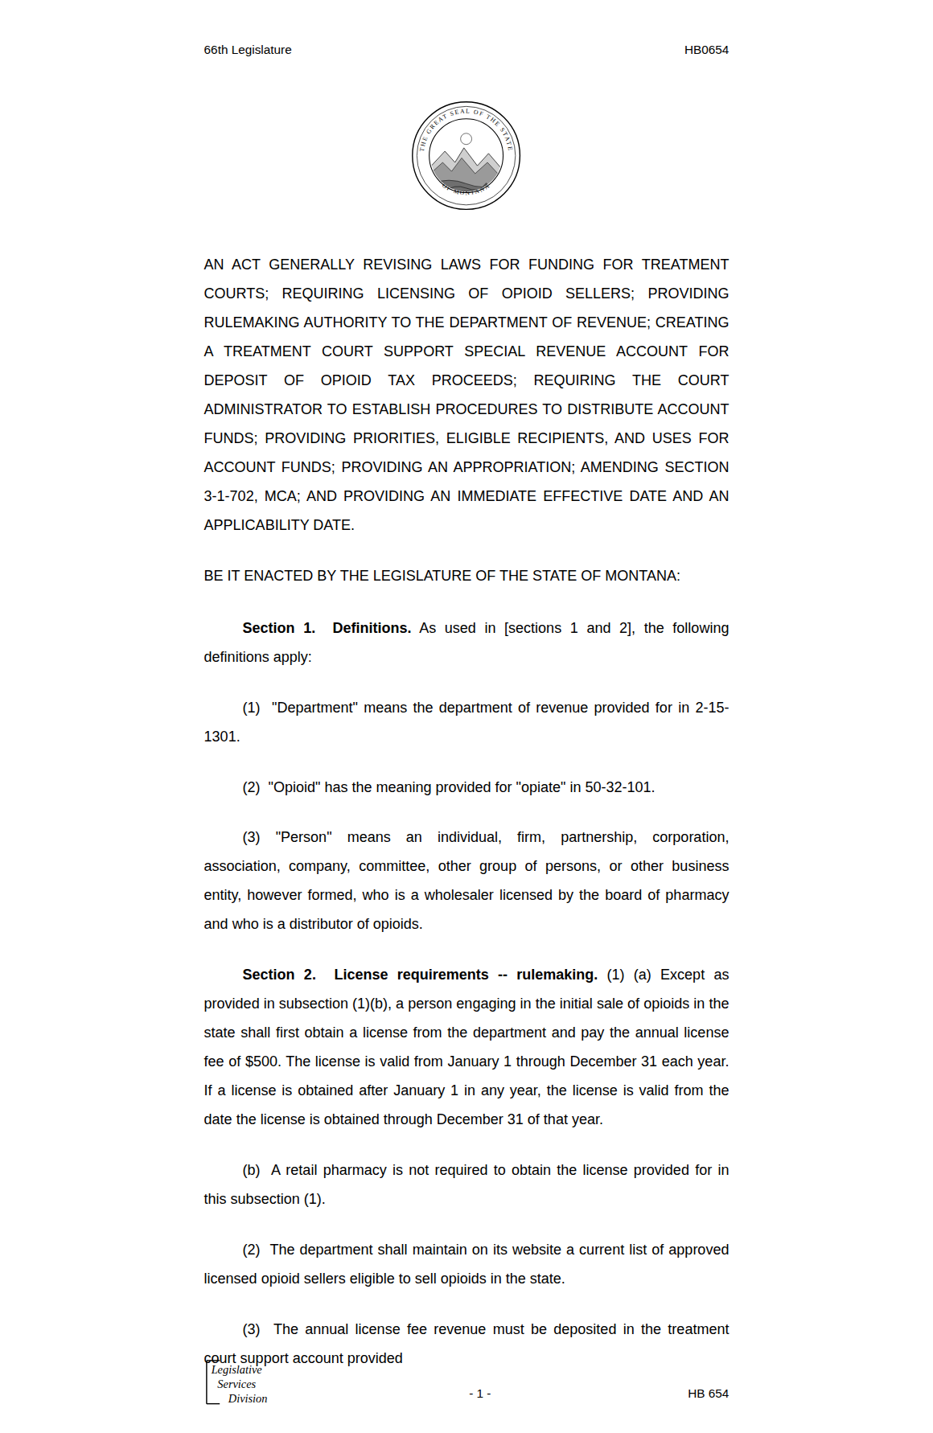66th Legislature
HB0654
THE GREAT SEAL OF THE STATE OF MONTANA
AN ACT GENERALLY REVISING LAWS FOR FUNDING FOR TREATMENT COURTS; REQUIRING LICENSING OF OPIOID SELLERS; PROVIDING RULEMAKING AUTHORITY TO THE DEPARTMENT OF REVENUE; CREATING A TREATMENT COURT SUPPORT SPECIAL REVENUE ACCOUNT FOR DEPOSIT OF OPIOID TAX PROCEEDS; REQUIRING THE COURT ADMINISTRATOR TO ESTABLISH PROCEDURES TO DISTRIBUTE ACCOUNT FUNDS; PROVIDING PRIORITIES, ELIGIBLE RECIPIENTS, AND USES FOR ACCOUNT FUNDS; PROVIDING AN APPROPRIATION; AMENDING SECTION 3-1-702, MCA; AND PROVIDING AN IMMEDIATE EFFECTIVE DATE AND AN APPLICABILITY DATE.
BE IT ENACTED BY THE LEGISLATURE OF THE STATE OF MONTANA:
Section 1. Definitions. As used in [sections 1 and 2], the following definitions apply:
(1) "Department" means the department of revenue provided for in 2-15-1301.
(2) "Opioid" has the meaning provided for "opiate" in 50-32-101.
(3) "Person" means an individual, firm, partnership, corporation, association, company, committee, other group of persons, or other business entity, however formed, who is a wholesaler licensed by the board of pharmacy and who is a distributor of opioids.
Section 2. License requirements -- rulemaking. (1) (a) Except as provided in subsection (1)(b), a person engaging in the initial sale of opioids in the state shall first obtain a license from the department and pay the annual license fee of $500. The license is valid from January 1 through December 31 each year. If a license is obtained after January 1 in any year, the license is valid from the date the license is obtained through December 31 of that year.
(b) A retail pharmacy is not required to obtain the license provided for in this subsection (1).
(2) The department shall maintain on its website a current list of approved licensed opioid sellers eligible to sell opioids in the state.
(3) The annual license fee revenue must be deposited in the treatment court support account provided
Legislative Services Division
- 1 -
HB 654